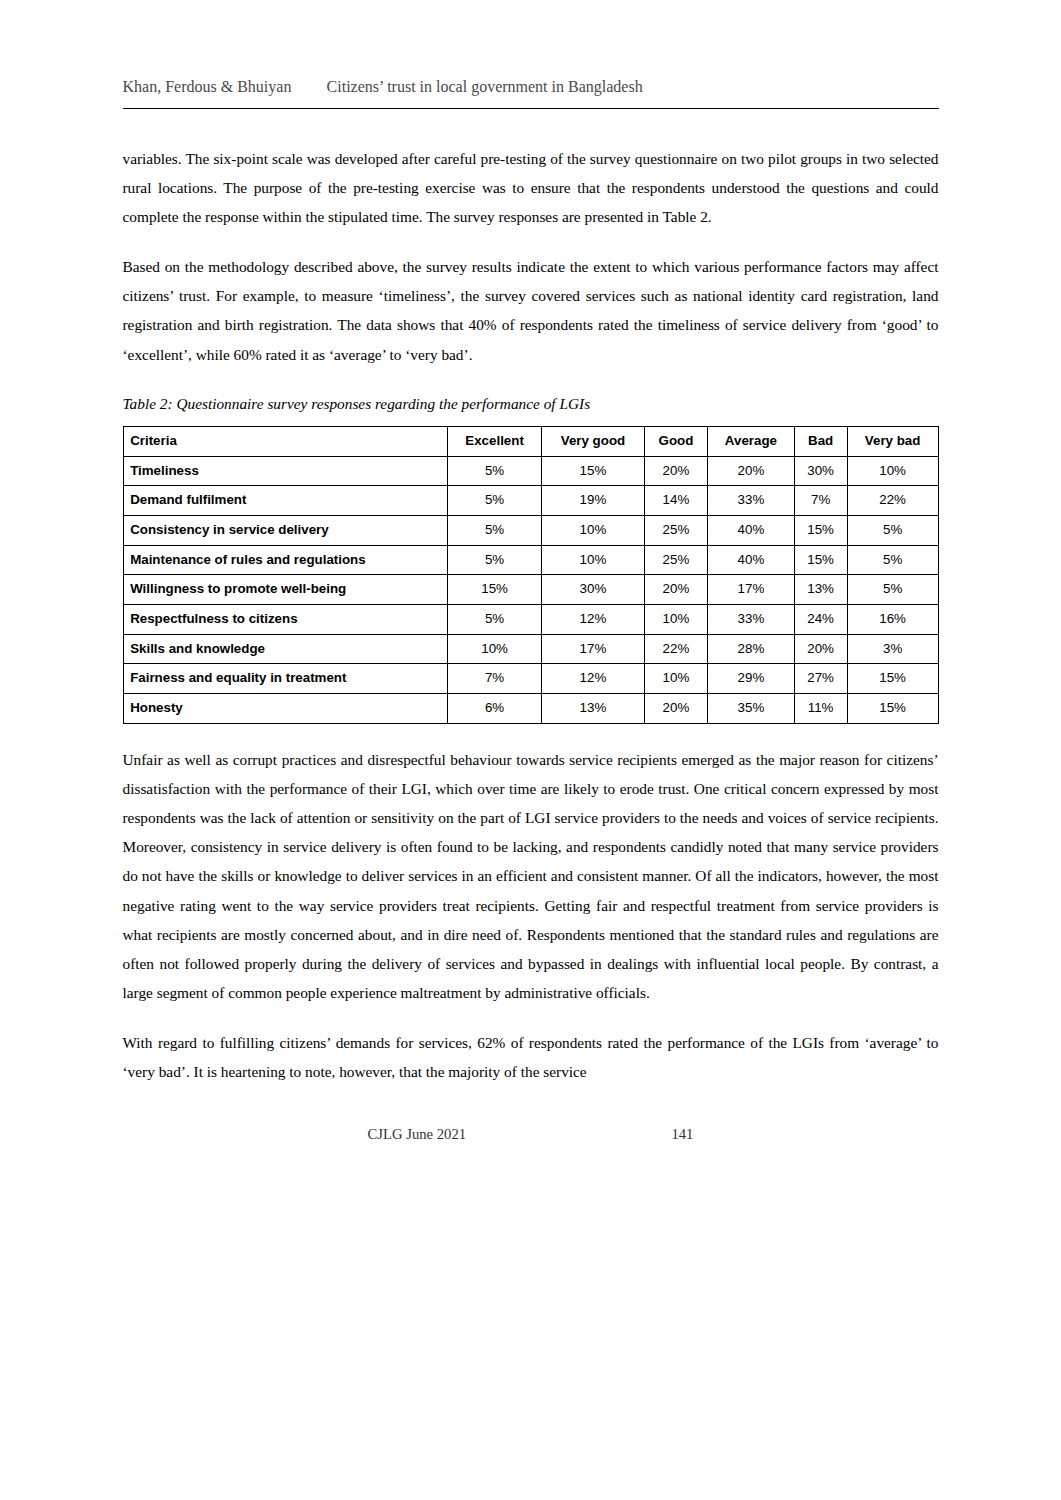Khan, Ferdous & Bhuiyan Citizens’ trust in local government in Bangladesh
variables. The six-point scale was developed after careful pre-testing of the survey questionnaire on two pilot groups in two selected rural locations. The purpose of the pre-testing exercise was to ensure that the respondents understood the questions and could complete the response within the stipulated time. The survey responses are presented in Table 2.
Based on the methodology described above, the survey results indicate the extent to which various performance factors may affect citizens’ trust. For example, to measure ‘timeliness’, the survey covered services such as national identity card registration, land registration and birth registration. The data shows that 40% of respondents rated the timeliness of service delivery from ‘good’ to ‘excellent’, while 60% rated it as ‘average’ to ‘very bad’.
Table 2: Questionnaire survey responses regarding the performance of LGIs
| Criteria | Excellent | Very good | Good | Average | Bad | Very bad |
| --- | --- | --- | --- | --- | --- | --- |
| Timeliness | 5% | 15% | 20% | 20% | 30% | 10% |
| Demand fulfilment | 5% | 19% | 14% | 33% | 7% | 22% |
| Consistency in service delivery | 5% | 10% | 25% | 40% | 15% | 5% |
| Maintenance of rules and regulations | 5% | 10% | 25% | 40% | 15% | 5% |
| Willingness to promote well-being | 15% | 30% | 20% | 17% | 13% | 5% |
| Respectfulness to citizens | 5% | 12% | 10% | 33% | 24% | 16% |
| Skills and knowledge | 10% | 17% | 22% | 28% | 20% | 3% |
| Fairness and equality in treatment | 7% | 12% | 10% | 29% | 27% | 15% |
| Honesty | 6% | 13% | 20% | 35% | 11% | 15% |
Unfair as well as corrupt practices and disrespectful behaviour towards service recipients emerged as the major reason for citizens’ dissatisfaction with the performance of their LGI, which over time are likely to erode trust. One critical concern expressed by most respondents was the lack of attention or sensitivity on the part of LGI service providers to the needs and voices of service recipients. Moreover, consistency in service delivery is often found to be lacking, and respondents candidly noted that many service providers do not have the skills or knowledge to deliver services in an efficient and consistent manner. Of all the indicators, however, the most negative rating went to the way service providers treat recipients. Getting fair and respectful treatment from service providers is what recipients are mostly concerned about, and in dire need of. Respondents mentioned that the standard rules and regulations are often not followed properly during the delivery of services and bypassed in dealings with influential local people. By contrast, a large segment of common people experience maltreatment by administrative officials.
With regard to fulfilling citizens’ demands for services, 62% of respondents rated the performance of the LGIs from ‘average’ to ‘very bad’. It is heartening to note, however, that the majority of the service
CJLG June 2021 141